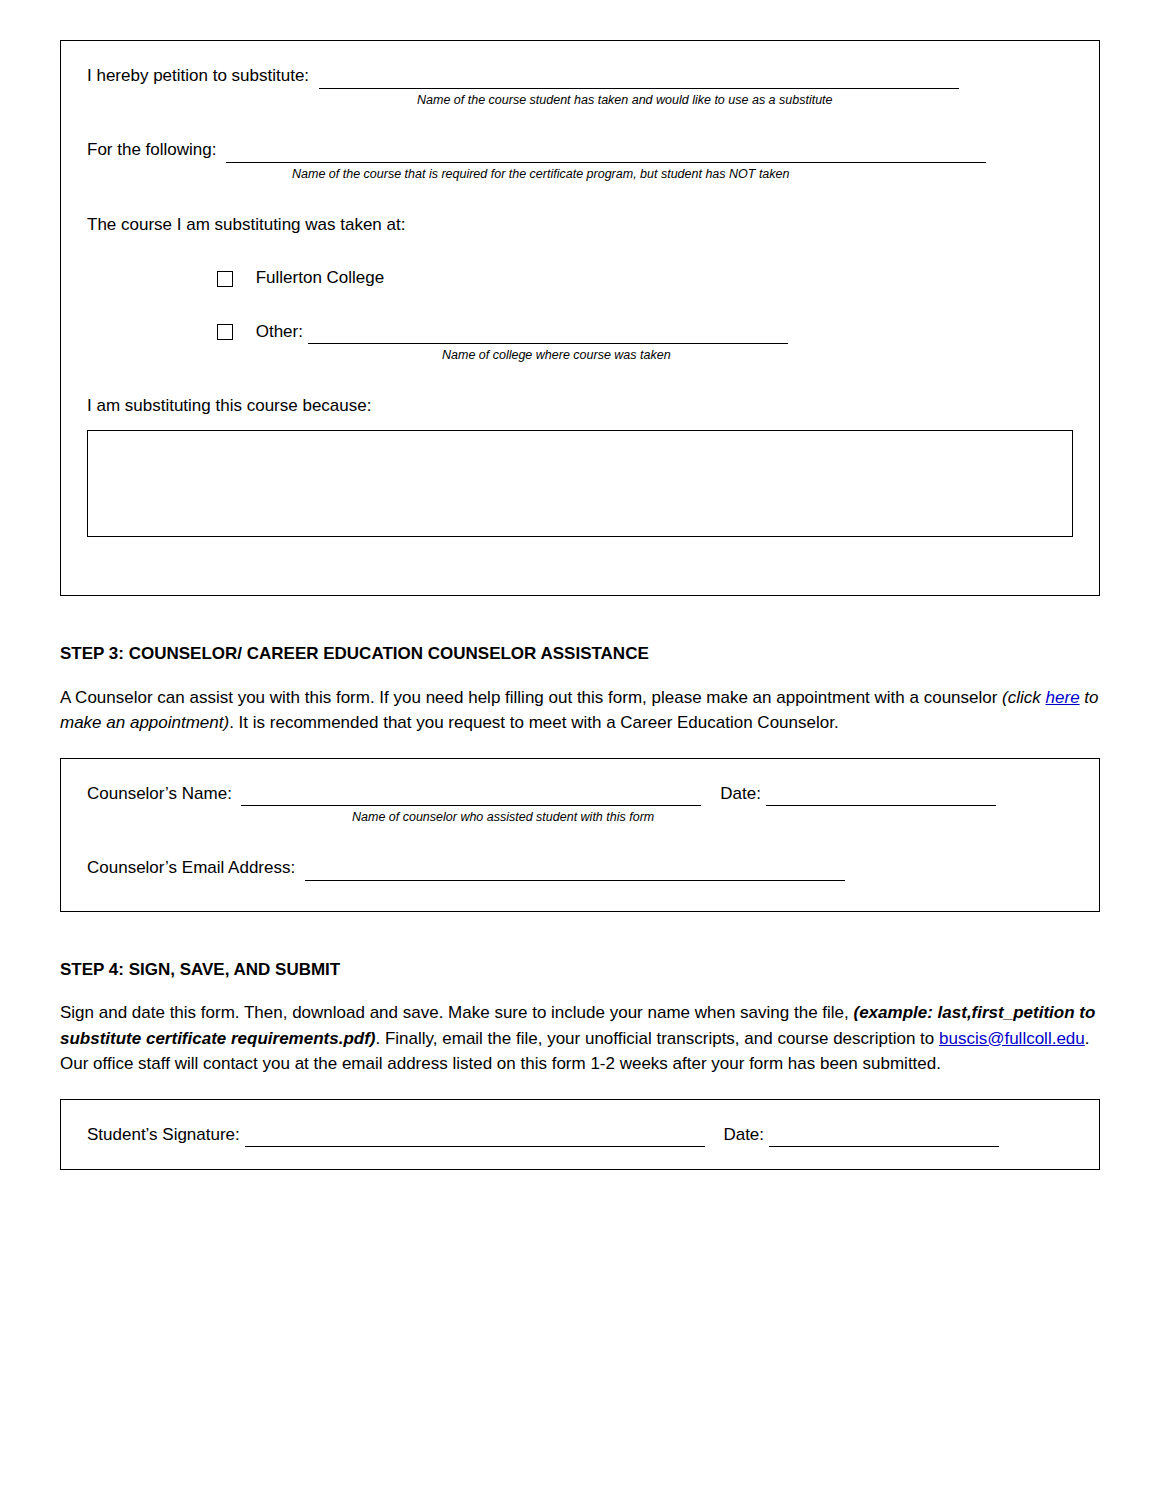I hereby petition to substitute: Name of the course student has taken and would like to use as a substitute
For the following: Name of the course that is required for the certificate program, but student has NOT taken
The course I am substituting was taken at:
Fullerton College
Other: Name of college where course was taken
I am substituting this course because:
STEP 3: COUNSELOR/ CAREER EDUCATION COUNSELOR ASSISTANCE
A Counselor can assist you with this form. If you need help filling out this form, please make an appointment with a counselor (click here to make an appointment). It is recommended that you request to meet with a Career Education Counselor.
Counselor’s Name: Date: Name of counselor who assisted student with this form
Counselor’s Email Address:
STEP 4: SIGN, SAVE, AND SUBMIT
Sign and date this form. Then, download and save. Make sure to include your name when saving the file, (example: last,first_petition to substitute certificate requirements.pdf). Finally, email the file, your unofficial transcripts, and course description to buscis@fullcoll.edu. Our office staff will contact you at the email address listed on this form 1-2 weeks after your form has been submitted.
Student’s Signature: Date: